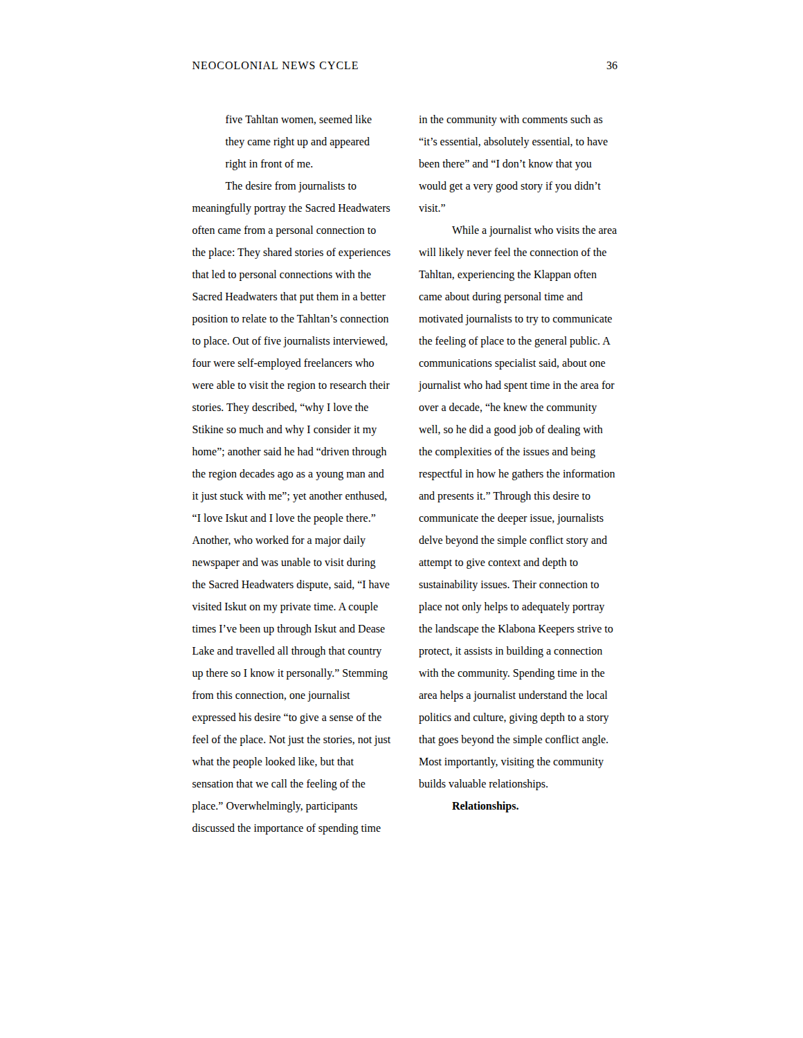Neocolonial News Cycle 36
five Tahltan women, seemed like they came right up and appeared right in front of me.
The desire from journalists to meaningfully portray the Sacred Headwaters often came from a personal connection to the place: They shared stories of experiences that led to personal connections with the Sacred Headwaters that put them in a better position to relate to the Tahltan’s connection to place. Out of five journalists interviewed, four were self-employed freelancers who were able to visit the region to research their stories. They described, “why I love the Stikine so much and why I consider it my home”; another said he had “driven through the region decades ago as a young man and it just stuck with me”; yet another enthused, “I love Iskut and I love the people there.” Another, who worked for a major daily newspaper and was unable to visit during the Sacred Headwaters dispute, said, “I have visited Iskut on my private time. A couple times I’ve been up through Iskut and Dease Lake and travelled all through that country up there so I know it personally.” Stemming from this connection, one journalist expressed his desire “to give a sense of the feel of the place. Not just the stories, not just what the people looked like, but that sensation that we call the feeling of the place.” Overwhelmingly, participants discussed the importance of spending time in the community with comments such as “it’s essential, absolutely essential, to have been there” and “I don’t know that you would get a very good story if you didn’t visit.”
While a journalist who visits the area will likely never feel the connection of the Tahltan, experiencing the Klappan often came about during personal time and motivated journalists to try to communicate the feeling of place to the general public. A communications specialist said, about one journalist who had spent time in the area for over a decade, “he knew the community well, so he did a good job of dealing with the complexities of the issues and being respectful in how he gathers the information and presents it.” Through this desire to communicate the deeper issue, journalists delve beyond the simple conflict story and attempt to give context and depth to sustainability issues. Their connection to place not only helps to adequately portray the landscape the Klabona Keepers strive to protect, it assists in building a connection with the community. Spending time in the area helps a journalist understand the local politics and culture, giving depth to a story that goes beyond the simple conflict angle. Most importantly, visiting the community builds valuable relationships.
Relationships.